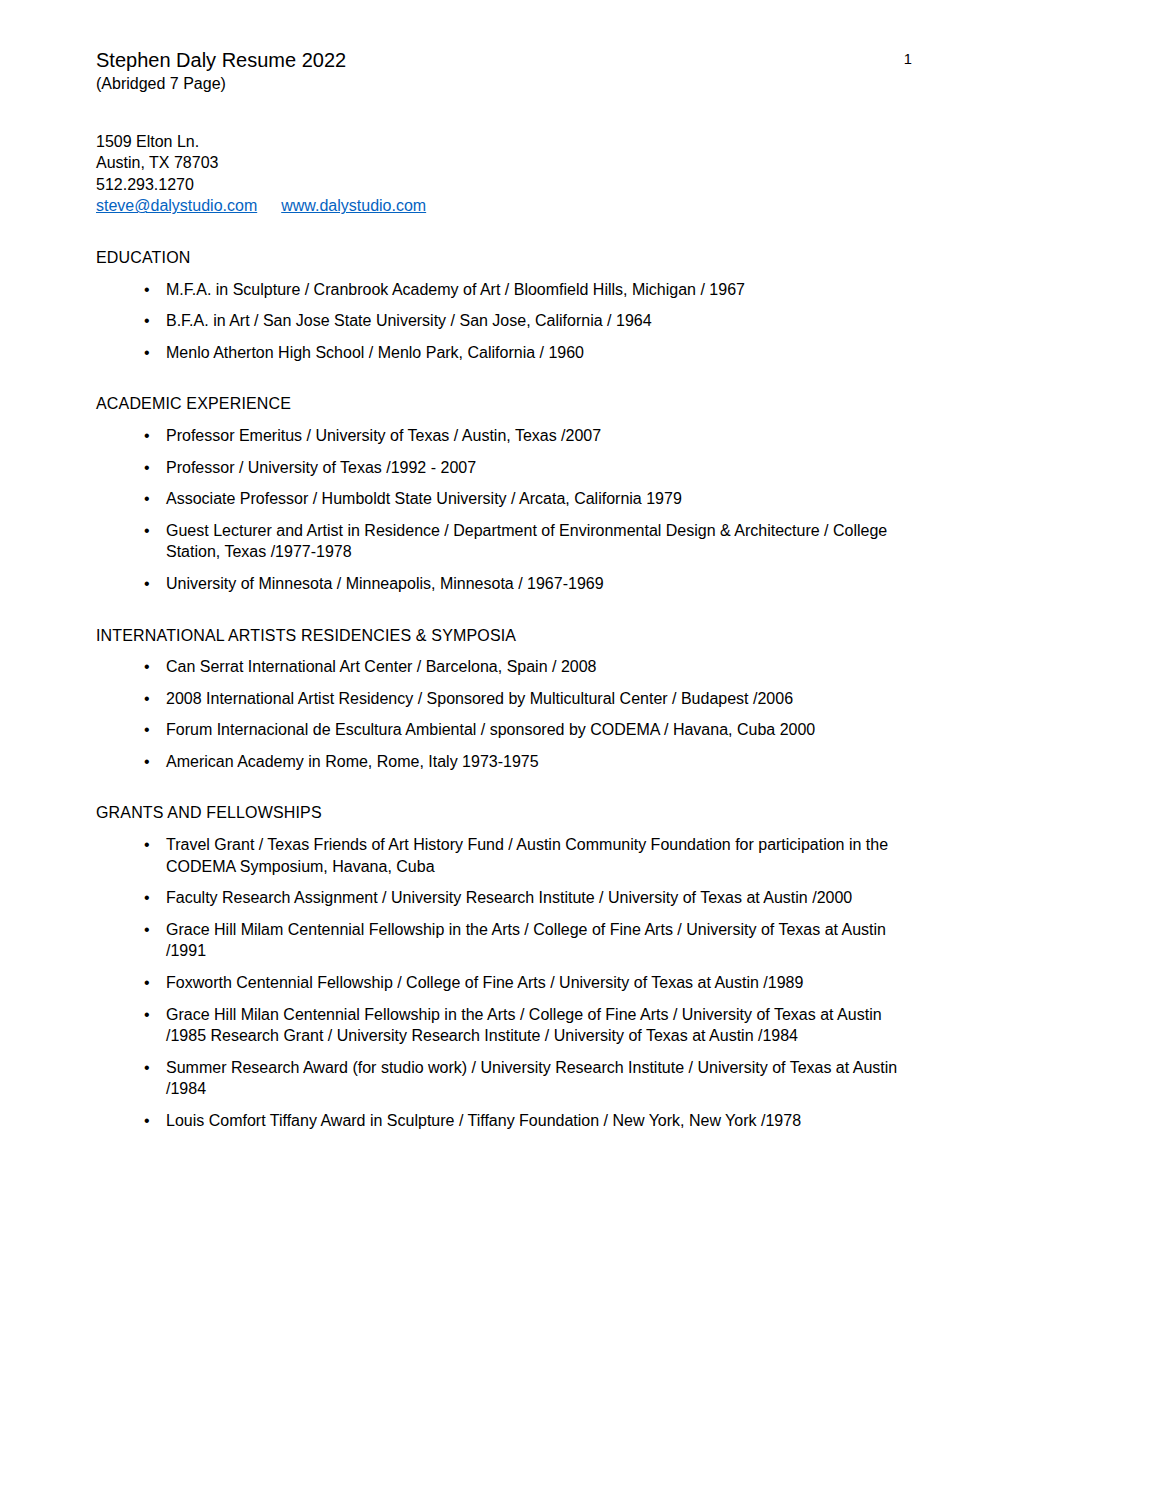Stephen Daly Resume 2022
(Abridged 7 Page)
1
1509 Elton Ln.
Austin, TX 78703
512.293.1270
steve@dalystudio.com www.dalystudio.com
EDUCATION
M.F.A. in Sculpture / Cranbrook Academy of Art / Bloomfield Hills, Michigan / 1967
B.F.A. in Art / San Jose State University / San Jose, California / 1964
Menlo Atherton High School / Menlo Park, California / 1960
ACADEMIC EXPERIENCE
Professor Emeritus / University of Texas / Austin, Texas /2007
Professor / University of Texas /1992 - 2007
Associate Professor / Humboldt State University / Arcata, California 1979
Guest Lecturer and Artist in Residence / Department of Environmental Design & Architecture / College Station, Texas /1977-1978
University of Minnesota / Minneapolis, Minnesota / 1967-1969
INTERNATIONAL ARTISTS RESIDENCIES & SYMPOSIA
Can Serrat International Art Center / Barcelona, Spain / 2008
2008 International Artist Residency / Sponsored by Multicultural Center / Budapest /2006
Forum Internacional de Escultura Ambiental / sponsored by CODEMA / Havana, Cuba 2000
American Academy in Rome, Rome, Italy 1973-1975
GRANTS AND FELLOWSHIPS
Travel Grant / Texas Friends of Art History Fund / Austin Community Foundation for participation in the CODEMA Symposium, Havana, Cuba
Faculty Research Assignment / University Research Institute / University of Texas at Austin /2000
Grace Hill Milam Centennial Fellowship in the Arts / College of Fine Arts / University of Texas at Austin /1991
Foxworth Centennial Fellowship / College of Fine Arts / University of Texas at Austin /1989
Grace Hill Milan Centennial Fellowship in the Arts / College of Fine Arts / University of Texas at Austin /1985 Research Grant / University Research Institute / University of Texas at Austin /1984
Summer Research Award (for studio work) / University Research Institute / University of Texas at Austin /1984
Louis Comfort Tiffany Award in Sculpture / Tiffany Foundation / New York, New York /1978